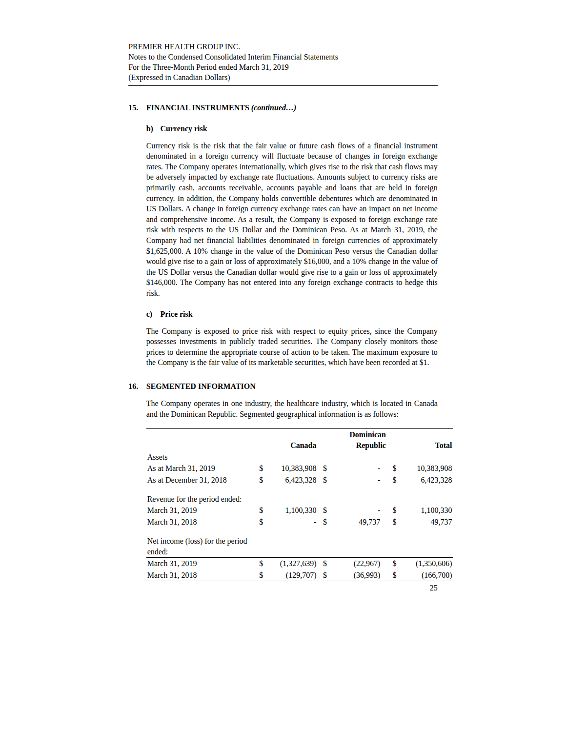PREMIER HEALTH GROUP INC.
Notes to the Condensed Consolidated Interim Financial Statements
For the Three-Month Period ended March 31, 2019
(Expressed in Canadian Dollars)
15. FINANCIAL INSTRUMENTS (continued…)
b) Currency risk
Currency risk is the risk that the fair value or future cash flows of a financial instrument denominated in a foreign currency will fluctuate because of changes in foreign exchange rates. The Company operates internationally, which gives rise to the risk that cash flows may be adversely impacted by exchange rate fluctuations. Amounts subject to currency risks are primarily cash, accounts receivable, accounts payable and loans that are held in foreign currency. In addition, the Company holds convertible debentures which are denominated in US Dollars. A change in foreign currency exchange rates can have an impact on net income and comprehensive income. As a result, the Company is exposed to foreign exchange rate risk with respects to the US Dollar and the Dominican Peso. As at March 31, 2019, the Company had net financial liabilities denominated in foreign currencies of approximately $1,625,000. A 10% change in the value of the Dominican Peso versus the Canadian dollar would give rise to a gain or loss of approximately $16,000, and a 10% change in the value of the US Dollar versus the Canadian dollar would give rise to a gain or loss of approximately $146,000. The Company has not entered into any foreign exchange contracts to hedge this risk.
c) Price risk
The Company is exposed to price risk with respect to equity prices, since the Company possesses investments in publicly traded securities. The Company closely monitors those prices to determine the appropriate course of action to be taken. The maximum exposure to the Company is the fair value of its marketable securities, which have been recorded at $1.
16. SEGMENTED INFORMATION
The Company operates in one industry, the healthcare industry, which is located in Canada and the Dominican Republic. Segmented geographical information is as follows:
| | | Canada | | Dominican Republic | | Total |
| --- | --- | --- | --- | --- | --- | --- |
| Assets | | | | | | | |
| As at March 31, 2019 | $ | 10,383,908 | $ | - | | $ | 10,383,908 |
| As at December 31, 2018 | $ | 6,423,328 | $ | - | | $ | 6,423,328 |
| Revenue for the period ended: | | | | | | | |
| March 31, 2019 | $ | 1,100,330 | $ | - | | $ | 1,100,330 |
| March 31, 2018 | $ | - | $ | 49,737 | | $ | 49,737 |
| Net income (loss) for the period ended: | | | | | | | |
| March 31, 2019 | $ | (1,327,639) | $ | (22,967) | | $ | (1,350,606) |
| March 31, 2018 | $ | (129,707) | $ | (36,993) | | $ | (166,700) |
25